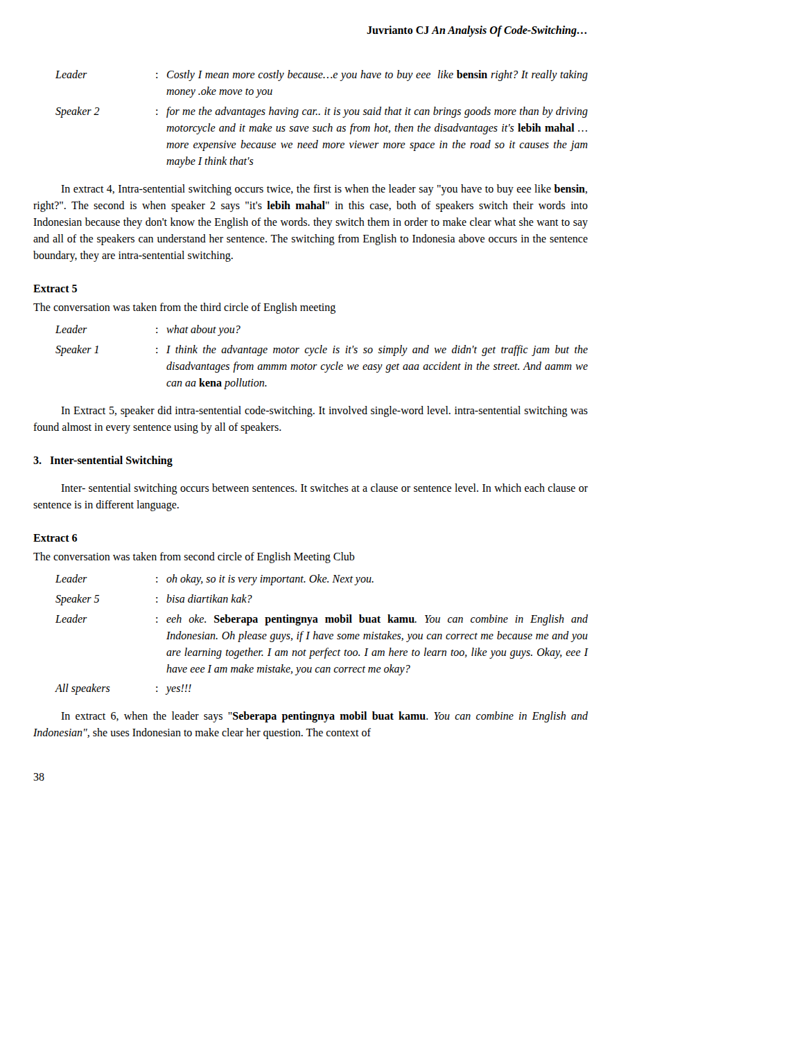Juvrianto CJ An Analysis Of Code-Switching…
Leader : Costly I mean more costly because…e you have to buy eee like bensin right? It really taking money .oke move to you
Speaker 2 : for me the advantages having car.. it is you said that it can brings goods more than by driving motorcycle and it make us save such as from hot, then the disadvantages it's lebih mahal …more expensive because we need more viewer more space in the road so it causes the jam maybe I think that's
In extract 4, Intra-sentential switching occurs twice, the first is when the leader say "you have to buy eee like bensin, right?". The second is when speaker 2 says "it's lebih mahal" in this case, both of speakers switch their words into Indonesian because they don't know the English of the words. they switch them in order to make clear what she want to say and all of the speakers can understand her sentence. The switching from English to Indonesia above occurs in the sentence boundary, they are intra-sentential switching.
Extract 5
The conversation was taken from the third circle of English meeting
Leader : what about you?
Speaker 1 : I think the advantage motor cycle is it's so simply and we didn't get traffic jam but the disadvantages from ammm motor cycle we easy get aaa accident in the street. And aamm we can aa kena pollution.
In Extract 5, speaker did intra-sentential code-switching. It involved single-word level. intra-sentential switching was found almost in every sentence using by all of speakers.
3. Inter-sentential Switching
Inter- sentential switching occurs between sentences. It switches at a clause or sentence level. In which each clause or sentence is in different language.
Extract 6
The conversation was taken from second circle of English Meeting Club
Leader : oh okay, so it is very important. Oke. Next you.
Speaker 5 : bisa diartikan kak?
Leader : eeh oke. Seberapa pentingnya mobil buat kamu. You can combine in English and Indonesian. Oh please guys, if I have some mistakes, you can correct me because me and you are learning together. I am not perfect too. I am here to learn too, like you guys. Okay, eee I have eee I am make mistake, you can correct me okay?
All speakers : yes!!!
In extract 6, when the leader says "Seberapa pentingnya mobil buat kamu. You can combine in English and Indonesian", she uses Indonesian to make clear her question. The context of
38